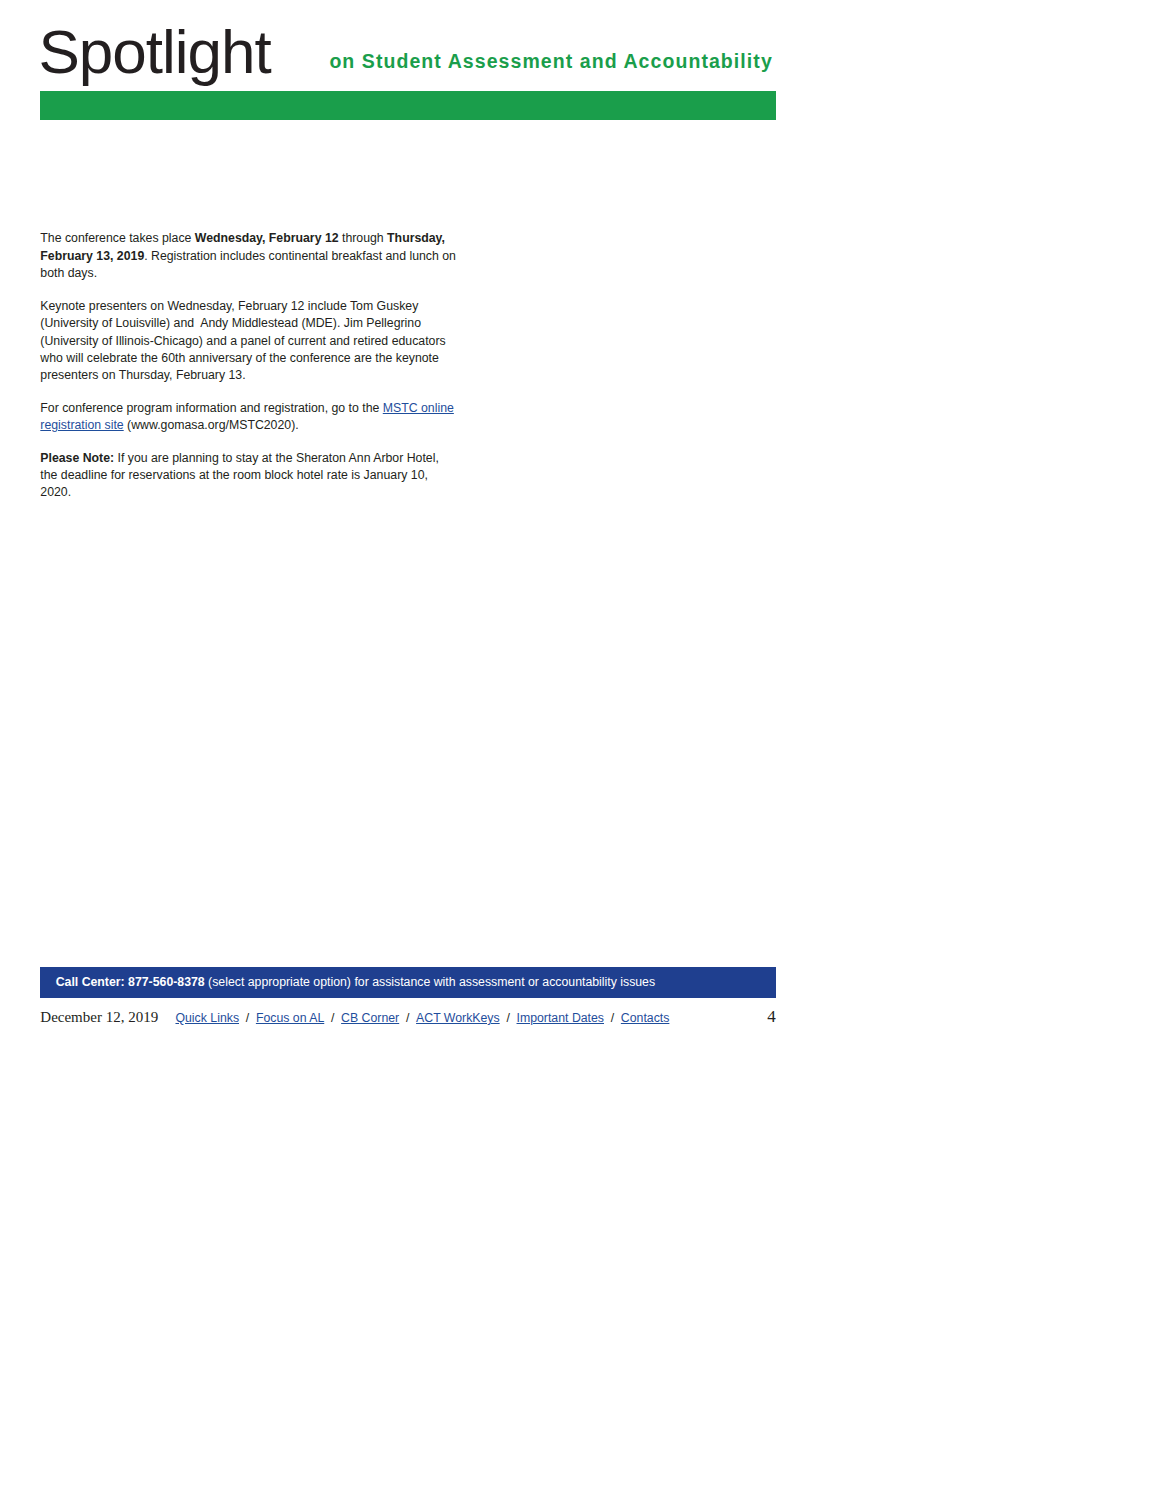Spotlight
on Student Assessment and Accountability
The conference takes place Wednesday, February 12 through Thursday, February 13, 2019. Registration includes continental breakfast and lunch on both days.
Keynote presenters on Wednesday, February 12 include Tom Guskey (University of Louisville) and Andy Middlestead (MDE). Jim Pellegrino (University of Illinois-Chicago) and a panel of current and retired educators who will celebrate the 60th anniversary of the conference are the keynote presenters on Thursday, February 13.
For conference program information and registration, go to the MSTC online registration site (www.gomasa.org/MSTC2020).
Please Note: If you are planning to stay at the Sheraton Ann Arbor Hotel, the deadline for reservations at the room block hotel rate is January 10, 2020.
Call Center: 877-560-8378 (select appropriate option) for assistance with assessment or accountability issues
December 12, 2019 Quick Links/ Focus on AL/ CB Corner/ ACT WorkKeys/ Important Dates/ Contacts 4